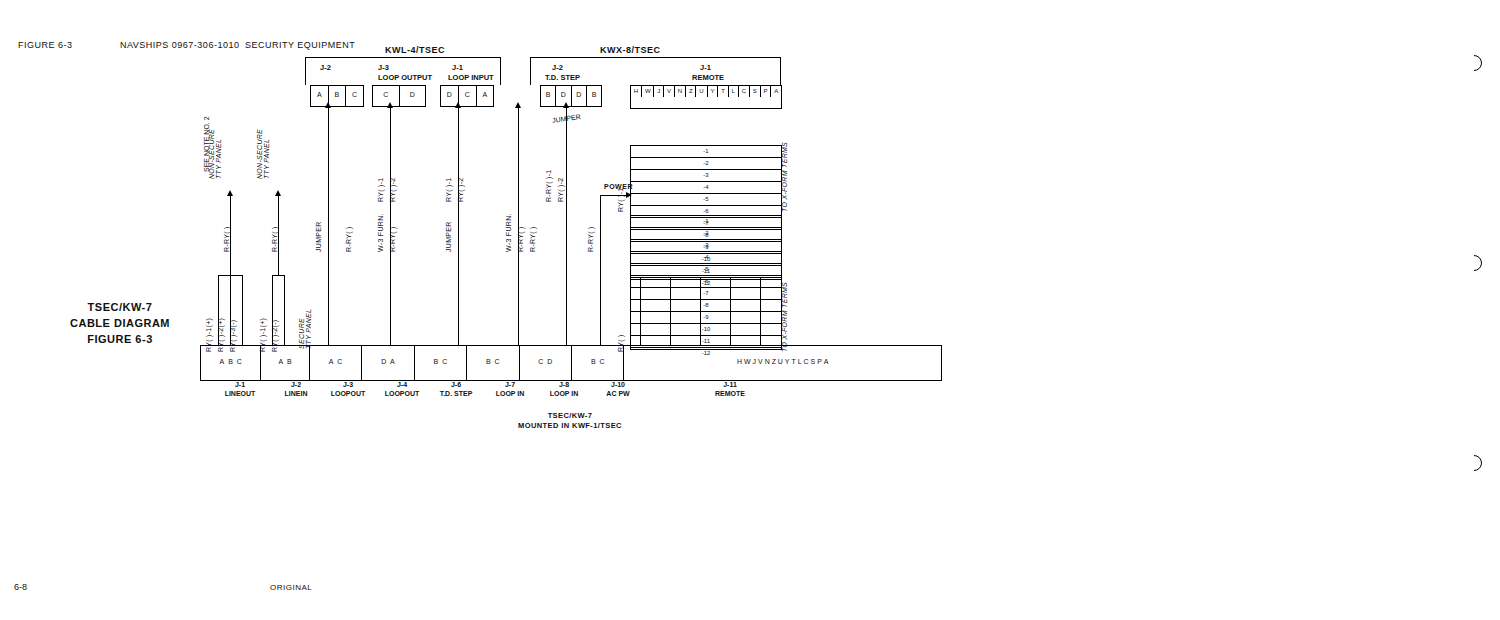FIGURE 6-3
NAVSHIPS 0967-306-1010
SECURITY EQUIPMENT
TSEC/KW-7
CABLE DIAGRAM
FIGURE 6-3
6-8
ORIGINAL
KWL-4/TSEC
KWX-8/TSEC
J-2
J-3
LOOP OUTPUT
J-1
LOOP INPUT
J-2
T.D. STEP
J-1
REMOTE
ABC
CD
DCA
BDDB
HWJVNZUYTLCSPA
-1
-2
-3
-4
-5
-6
-7
-8
-9
-10
-11
-12
-1
-2
-3
-4
-5
-6
-7
-8
-9
-10
-11
-12
RY( )-1
RY( )
TO X-FORM TERMS
TO X-FORM TERMS
POWER
RY( )-1(+)
RY( )-2(+)
RY( )-3(-)
RY( )-1(+)
RY( )-2(-)
R-RY( )
R-RY( )
JUMPER
SECURE
TTY PANEL
R-RY( )
W-3 FURN.
R-RY( )
JUMPER
W-3 FURN.
R-RY( )
R-RY( )
R-RY( )
RY( )-1
RY( )-2
RY( )-1
RY( )-2
R-RY( )-1
RY( )-2
SEE NOTE NO. 2
NON-SECURE
TTY PANEL
NON-SECURE
TTY PANEL
JUMPER
A B C A B A C D A B C B C C D B C H W J V N Z U Y T L C S P A
J-1
LINEOUT J-2
LINEIN J-3
LOOPOUT J-4
LOOPOUT J-6
T.D. STEP J-7
LOOP IN J-8
LOOP IN J-10
AC PW J-11
REMOTE
TSEC/KW-7
MOUNTED IN KWF-1/TSEC